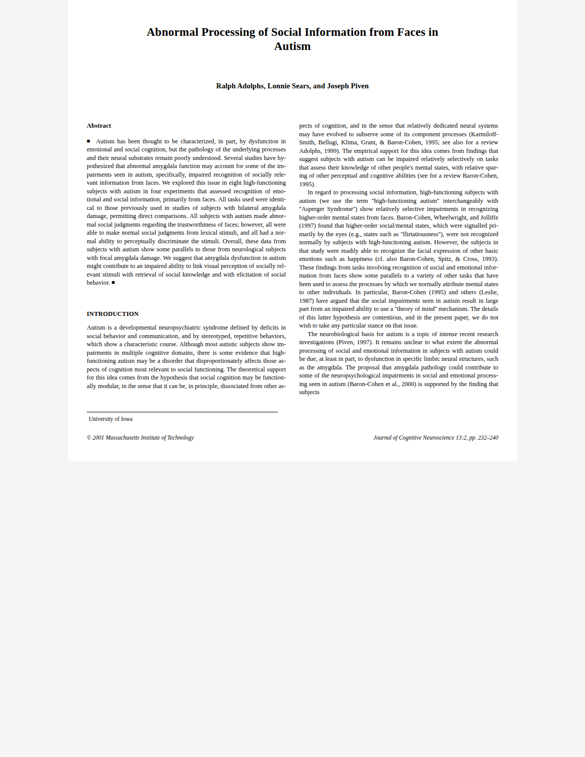Abnormal Processing of Social Information from Faces in
Autism
Ralph Adolphs, Lonnie Sears, and Joseph Piven
Abstract
■ Autism has been thought to be characterized, in part, by dysfunction in emotional and social cognition, but the pathology of the underlying processes and their neural substrates remain poorly understood. Several studies have hypothesized that abnormal amygdala function may account for some of the impairments seen in autism, specifically, impaired recognition of socially relevant information from faces. We explored this issue in eight high-functioning subjects with autism in four experiments that assessed recognition of emotional and social information, primarily from faces. All tasks used were identical to those previously used in studies of subjects with bilateral amygdala damage, permitting direct comparisons. All subjects with autism made abnormal social judgments regarding the trustworthiness of faces; however, all were able to make normal social judgments from lexical stimuli, and all had a normal ability to perceptually discriminate the stimuli. Overall, these data from subjects with autism show some parallels to those from neurological subjects with focal amygdala damage. We suggest that amygdala dysfunction in autism might contribute to an impaired ability to link visual perception of socially relevant stimuli with retrieval of social knowledge and with elicitation of social behavior. ■
INTRODUCTION
Autism is a developmental neuropsychiatric syndrome defined by deficits in social behavior and communication, and by stereotyped, repetitive behaviors, which show a characteristic course. Although most autistic subjects show impairments in multiple cognitive domains, there is some evidence that high-functioning autism may be a disorder that disproportionately affects those aspects of cognition most relevant to social functioning. The theoretical support for this idea comes from the hypothesis that social cognition may be functionally modular, in the sense that it can be, in principle, dissociated from other aspects of cognition, and in the sense that relatively dedicated neural systems may have evolved to subserve some of its component processes (Karmiloff-Smith, Bellugi, Klima, Grant, & Baron-Cohen, 1995; see also for a review Adolphs, 1999). The empirical support for this idea comes from findings that suggest subjects with autism can be impaired relatively selectively on tasks that assess their knowledge of other people's mental states, with relative sparing of other perceptual and cognitive abilities (see for a review Baron-Cohen, 1995).
In regard to processing social information, high-functioning subjects with autism (we use the term ''high-functioning autism'' interchangeably with ''Asperger Syndrome'') show relatively selective impairments in recognizing higher-order mental states from faces. Baron-Cohen, Wheelwright, and Jolliffe (1997) found that higher-order social/mental states, which were signalled primarily by the eyes (e.g., states such as ''flirtatiousness''), were not recognized normally by subjects with high-functioning autism. However, the subjects in that study were readily able to recognize the facial expression of other basic emotions such as happiness (cf. also Baron-Cohen, Spitz, & Cross, 1993). These findings from tasks involving recognition of social and emotional information from faces show some parallels to a variety of other tasks that have been used to assess the processes by which we normally attribute mental states to other individuals. In particular, Baron-Cohen (1995) and others (Leslie, 1987) have argued that the social impairments seen in autism result in large part from an impaired ability to use a ''theory of mind'' mechanism. The details of this latter hypothesis are contentious, and in the present paper, we do not wish to take any particular stance on that issue.
The neurobiological basis for autism is a topic of intense recent research investigations (Piven, 1997). It remains unclear to what extent the abnormal processing of social and emotional information in subjects with autism could be due, at least in part, to dysfunction in specific limbic neural structures, such as the amygdala. The proposal that amygdala pathology could contribute to some of the neuropsychological impairments in social and emotional processing seen in autism (Baron-Cohen et al., 2000) is supported by the finding that subjects
University of Iowa
© 2001 Massachusetts Institute of Technology Journal of Cognitive Neuroscience 13:2, pp. 232–240